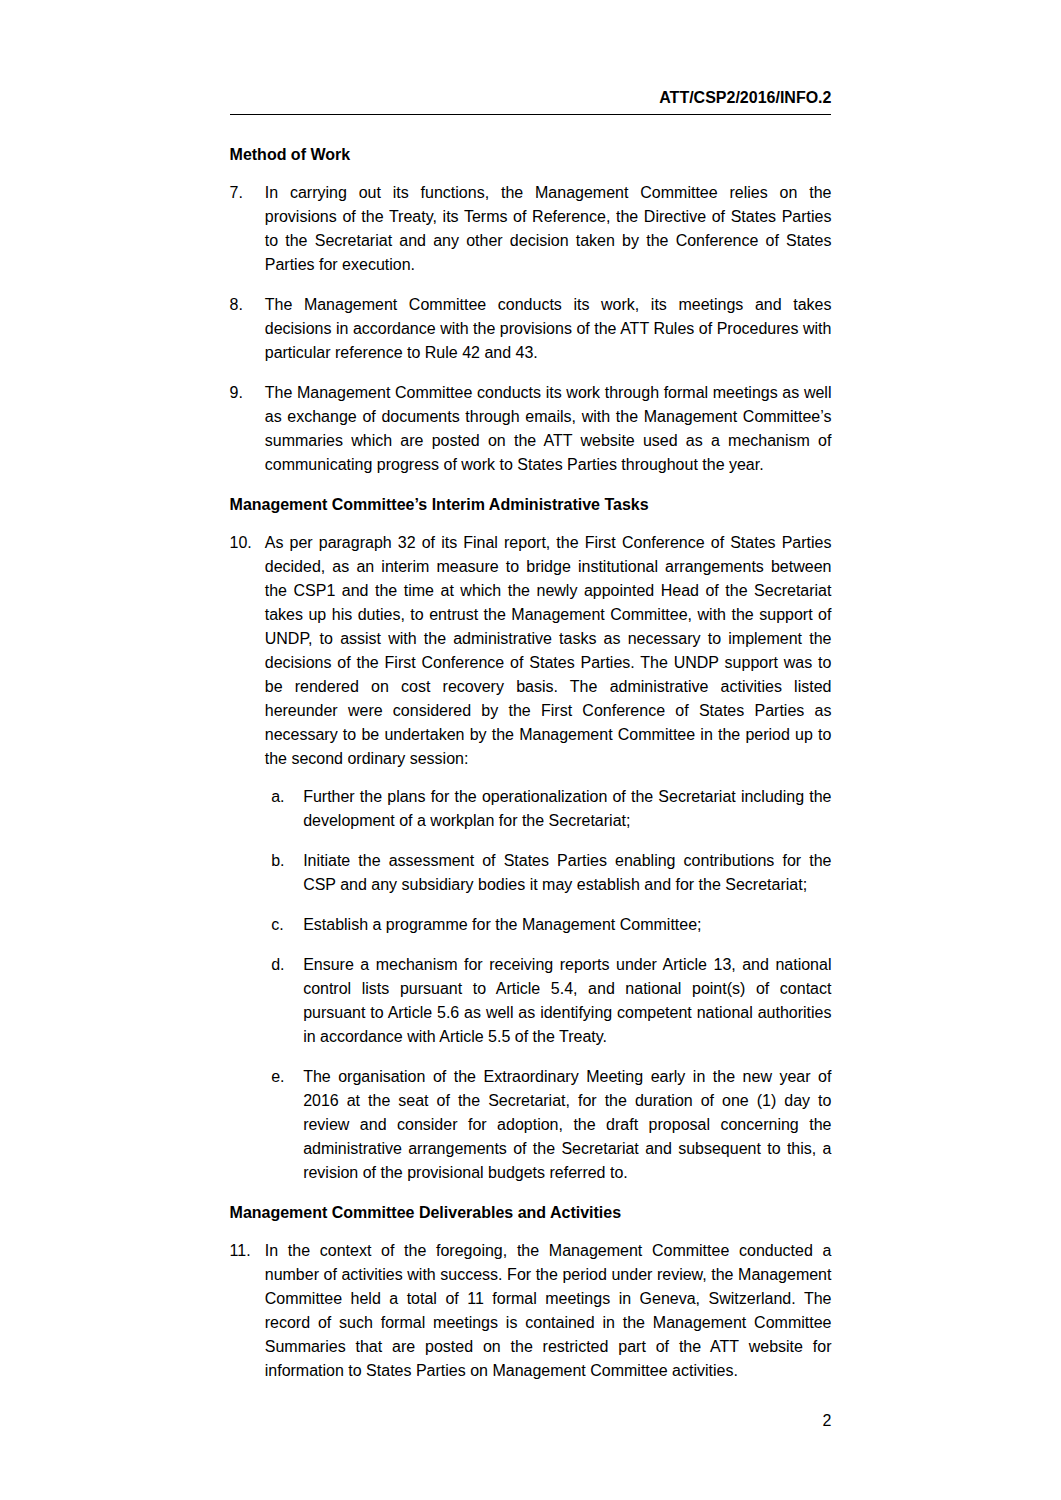ATT/CSP2/2016/INFO.2
Method of Work
7. In carrying out its functions, the Management Committee relies on the provisions of the Treaty, its Terms of Reference, the Directive of States Parties to the Secretariat and any other decision taken by the Conference of States Parties for execution.
8. The Management Committee conducts its work, its meetings and takes decisions in accordance with the provisions of the ATT Rules of Procedures with particular reference to Rule 42 and 43.
9. The Management Committee conducts its work through formal meetings as well as exchange of documents through emails, with the Management Committee’s summaries which are posted on the ATT website used as a mechanism of communicating progress of work to States Parties throughout the year.
Management Committee’s Interim Administrative Tasks
10. As per paragraph 32 of its Final report, the First Conference of States Parties decided, as an interim measure to bridge institutional arrangements between the CSP1 and the time at which the newly appointed Head of the Secretariat takes up his duties, to entrust the Management Committee, with the support of UNDP, to assist with the administrative tasks as necessary to implement the decisions of the First Conference of States Parties. The UNDP support was to be rendered on cost recovery basis. The administrative activities listed hereunder were considered by the First Conference of States Parties as necessary to be undertaken by the Management Committee in the period up to the second ordinary session:
a. Further the plans for the operationalization of the Secretariat including the development of a workplan for the Secretariat;
b. Initiate the assessment of States Parties enabling contributions for the CSP and any subsidiary bodies it may establish and for the Secretariat;
c. Establish a programme for the Management Committee;
d. Ensure a mechanism for receiving reports under Article 13, and national control lists pursuant to Article 5.4, and national point(s) of contact pursuant to Article 5.6 as well as identifying competent national authorities in accordance with Article 5.5 of the Treaty.
e. The organisation of the Extraordinary Meeting early in the new year of 2016 at the seat of the Secretariat, for the duration of one (1) day to review and consider for adoption, the draft proposal concerning the administrative arrangements of the Secretariat and subsequent to this, a revision of the provisional budgets referred to.
Management Committee Deliverables and Activities
11. In the context of the foregoing, the Management Committee conducted a number of activities with success. For the period under review, the Management Committee held a total of 11 formal meetings in Geneva, Switzerland. The record of such formal meetings is contained in the Management Committee Summaries that are posted on the restricted part of the ATT website for information to States Parties on Management Committee activities.
2